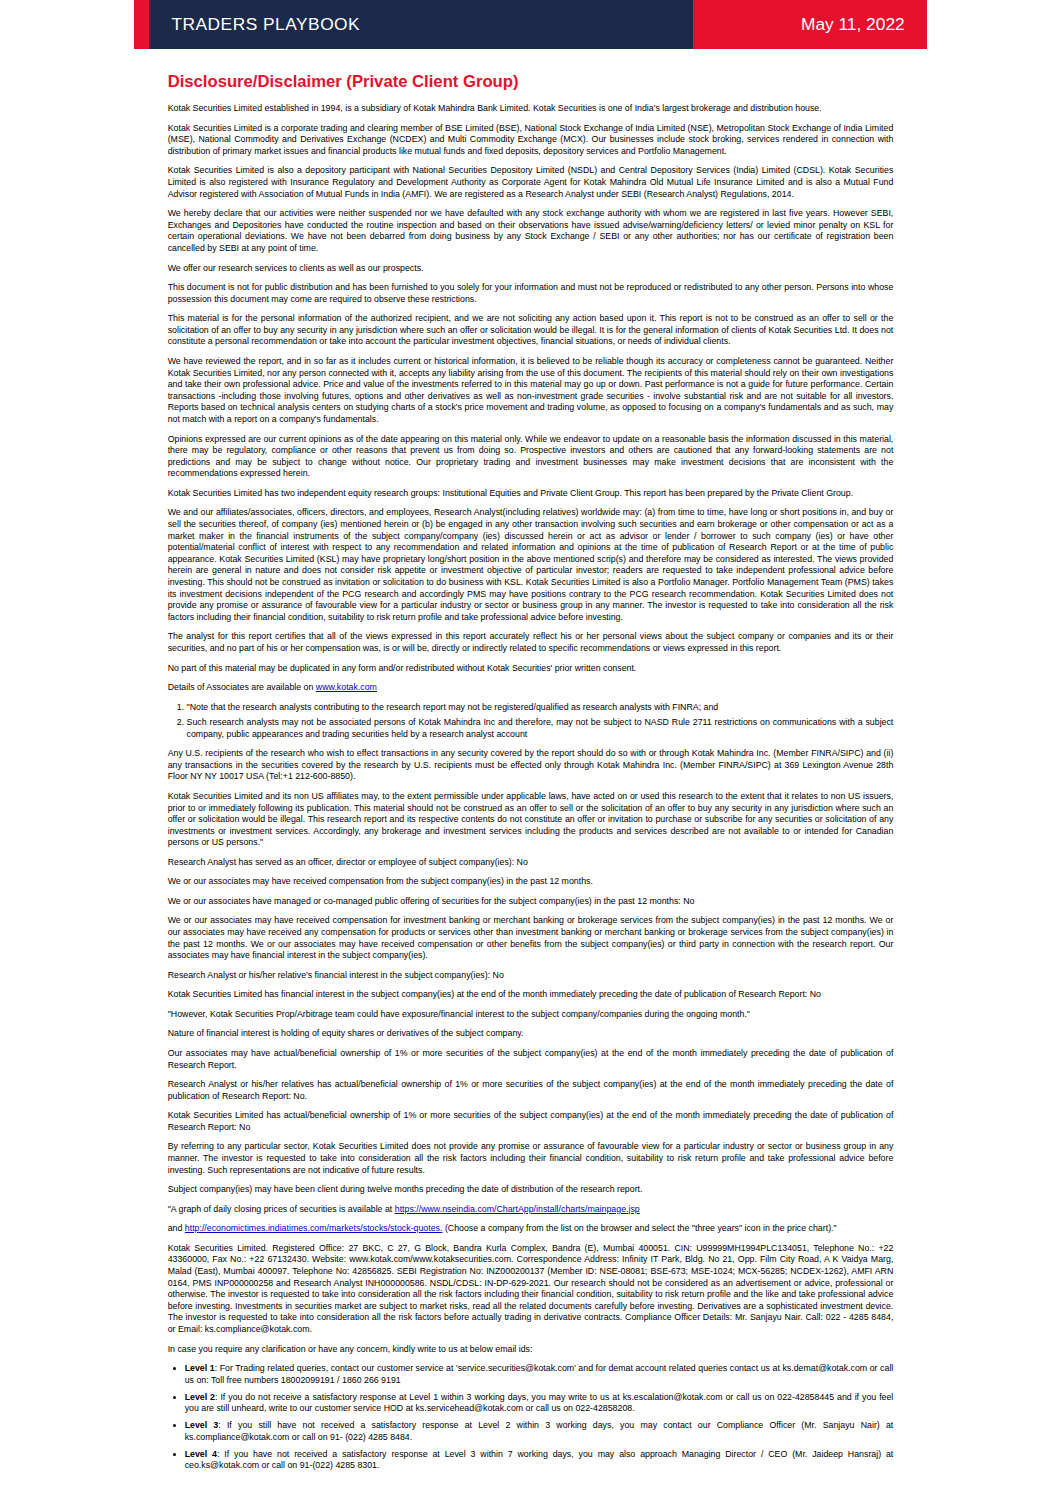TRADERS PLAYBOOK
May 11, 2022
Disclosure/Disclaimer (Private Client Group)
Kotak Securities Limited established in 1994, is a subsidiary of Kotak Mahindra Bank Limited. Kotak Securities is one of India's largest brokerage and distribution house.
Kotak Securities Limited is a corporate trading and clearing member of BSE Limited (BSE), National Stock Exchange of India Limited (NSE), Metropolitan Stock Exchange of India Limited (MSE), National Commodity and Derivatives Exchange (NCDEX) and Multi Commodity Exchange (MCX). Our businesses include stock broking, services rendered in connection with distribution of primary market issues and financial products like mutual funds and fixed deposits, depository services and Portfolio Management.
Kotak Securities Limited is also a depository participant with National Securities Depository Limited (NSDL) and Central Depository Services (India) Limited (CDSL). Kotak Securities Limited is also registered with Insurance Regulatory and Development Authority as Corporate Agent for Kotak Mahindra Old Mutual Life Insurance Limited and is also a Mutual Fund Advisor registered with Association of Mutual Funds in India (AMFI). We are registered as a Research Analyst under SEBI (Research Analyst) Regulations, 2014.
We hereby declare that our activities were neither suspended nor we have defaulted with any stock exchange authority with whom we are registered in last five years. However SEBI, Exchanges and Depositories have conducted the routine inspection and based on their observations have issued advise/warning/deficiency letters/ or levied minor penalty on KSL for certain operational deviations. We have not been debarred from doing business by any Stock Exchange / SEBI or any other authorities; nor has our certificate of registration been cancelled by SEBI at any point of time.
We offer our research services to clients as well as our prospects.
This document is not for public distribution and has been furnished to you solely for your information and must not be reproduced or redistributed to any other person. Persons into whose possession this document may come are required to observe these restrictions.
This material is for the personal information of the authorized recipient, and we are not soliciting any action based upon it. This report is not to be construed as an offer to sell or the solicitation of an offer to buy any security in any jurisdiction where such an offer or solicitation would be illegal. It is for the general information of clients of Kotak Securities Ltd. It does not constitute a personal recommendation or take into account the particular investment objectives, financial situations, or needs of individual clients.
We have reviewed the report, and in so far as it includes current or historical information, it is believed to be reliable though its accuracy or completeness cannot be guaranteed. Neither Kotak Securities Limited, nor any person connected with it, accepts any liability arising from the use of this document. The recipients of this material should rely on their own investigations and take their own professional advice. Price and value of the investments referred to in this material may go up or down. Past performance is not a guide for future performance. Certain transactions -including those involving futures, options and other derivatives as well as non-investment grade securities - involve substantial risk and are not suitable for all investors. Reports based on technical analysis centers on studying charts of a stock's price movement and trading volume, as opposed to focusing on a company's fundamentals and as such, may not match with a report on a company's fundamentals.
Opinions expressed are our current opinions as of the date appearing on this material only. While we endeavor to update on a reasonable basis the information discussed in this material, there may be regulatory, compliance or other reasons that prevent us from doing so. Prospective investors and others are cautioned that any forward-looking statements are not predictions and may be subject to change without notice. Our proprietary trading and investment businesses may make investment decisions that are inconsistent with the recommendations expressed herein.
Kotak Securities Limited has two independent equity research groups: Institutional Equities and Private Client Group. This report has been prepared by the Private Client Group.
We and our affiliates/associates, officers, directors, and employees, Research Analyst(including relatives) worldwide may: (a) from time to time, have long or short positions in, and buy or sell the securities thereof, of company (ies) mentioned herein or (b) be engaged in any other transaction involving such securities and earn brokerage or other compensation or act as a market maker in the financial instruments of the subject company/company (ies) discussed herein or act as advisor or lender / borrower to such company (ies) or have other potential/material conflict of interest with respect to any recommendation and related information and opinions at the time of publication of Research Report or at the time of public appearance. Kotak Securities Limited (KSL) may have proprietary long/short position in the above mentioned scrip(s) and therefore may be considered as interested. The views provided herein are general in nature and does not consider risk appetite or investment objective of particular investor; readers are requested to take independent professional advice before investing. This should not be construed as invitation or solicitation to do business with KSL. Kotak Securities Limited is also a Portfolio Manager. Portfolio Management Team (PMS) takes its investment decisions independent of the PCG research and accordingly PMS may have positions contrary to the PCG research recommendation. Kotak Securities Limited does not provide any promise or assurance of favourable view for a particular industry or sector or business group in any manner. The investor is requested to take into consideration all the risk factors including their financial condition, suitability to risk return profile and take professional advice before investing.
The analyst for this report certifies that all of the views expressed in this report accurately reflect his or her personal views about the subject company or companies and its or their securities, and no part of his or her compensation was, is or will be, directly or indirectly related to specific recommendations or views expressed in this report.
No part of this material may be duplicated in any form and/or redistributed without Kotak Securities' prior written consent.
Details of Associates are available on www.kotak.com
"Note that the research analysts contributing to the research report may not be registered/qualified as research analysts with FINRA; and
Such research analysts may not be associated persons of Kotak Mahindra Inc and therefore, may not be subject to NASD Rule 2711 restrictions on communications with a subject company, public appearances and trading securities held by a research analyst account
Any U.S. recipients of the research who wish to effect transactions in any security covered by the report should do so with or through Kotak Mahindra Inc. (Member FINRA/SIPC) and (ii) any transactions in the securities covered by the research by U.S. recipients must be effected only through Kotak Mahindra Inc. (Member FINRA/SIPC) at 369 Lexington Avenue 28th Floor NY NY 10017 USA (Tel:+1 212-600-8850).
Kotak Securities Limited and its non US affiliates may, to the extent permissible under applicable laws, have acted on or used this research to the extent that it relates to non US issuers, prior to or immediately following its publication. This material should not be construed as an offer to sell or the solicitation of an offer to buy any security in any jurisdiction where such an offer or solicitation would be illegal. This research report and its respective contents do not constitute an offer or invitation to purchase or subscribe for any securities or solicitation of any investments or investment services. Accordingly, any brokerage and investment services including the products and services described are not available to or intended for Canadian persons or US persons."
Research Analyst has served as an officer, director or employee of subject company(ies): No
We or our associates may have received compensation from the subject company(ies) in the past 12 months.
We or our associates have managed or co-managed public offering of securities for the subject company(ies) in the past 12 months: No
We or our associates may have received compensation for investment banking or merchant banking or brokerage services from the subject company(ies) in the past 12 months. We or our associates may have received any compensation for products or services other than investment banking or merchant banking or brokerage services from the subject company(ies) in the past 12 months. We or our associates may have received compensation or other benefits from the subject company(ies) or third party in connection with the research report. Our associates may have financial interest in the subject company(ies).
Research Analyst or his/her relative's financial interest in the subject company(ies): No
Kotak Securities Limited has financial interest in the subject company(ies) at the end of the month immediately preceding the date of publication of Research Report: No
"However, Kotak Securities Prop/Arbitrage team could have exposure/financial interest to the subject company/companies during the ongoing month."
Nature of financial interest is holding of equity shares or derivatives of the subject company.
Our associates may have actual/beneficial ownership of 1% or more securities of the subject company(ies) at the end of the month immediately preceding the date of publication of Research Report.
Research Analyst or his/her relatives has actual/beneficial ownership of 1% or more securities of the subject company(ies) at the end of the month immediately preceding the date of publication of Research Report: No.
Kotak Securities Limited has actual/beneficial ownership of 1% or more securities of the subject company(ies) at the end of the month immediately preceding the date of publication of Research Report: No
By referring to any particular sector, Kotak Securities Limited does not provide any promise or assurance of favourable view for a particular industry or sector or business group in any manner. The investor is requested to take into consideration all the risk factors including their financial condition, suitability to risk return profile and take professional advice before investing. Such representations are not indicative of future results.
Subject company(ies) may have been client during twelve months preceding the date of distribution of the research report.
"A graph of daily closing prices of securities is available at https://www.nseindia.com/ChartApp/install/charts/mainpage.jsp
and http://economictimes.indiatimes.com/markets/stocks/stock-quotes. (Choose a company from the list on the browser and select the "three years" icon in the price chart)."
Kotak Securities Limited. Registered Office: 27 BKC, C 27, G Block, Bandra Kurla Complex, Bandra (E), Mumbai 400051. CIN: U99999MH1994PLC134051, Telephone No.: +22 43360000, Fax No.: +22 67132430. Website: www.kotak.com/www.kotaksecurities.com. Correspondence Address: Infinity IT Park, Bldg. No 21, Opp. Film City Road, A K Vaidya Marg, Malad (East), Mumbai 400097. Telephone No: 42856825. SEBI Registration No: INZ000200137 (Member ID: NSE-08081; BSE-673; MSE-1024; MCX-56285; NCDEX-1262), AMFI ARN 0164, PMS INP000000258 and Research Analyst INH000000586. NSDL/CDSL: IN-DP-629-2021. Our research should not be considered as an advertisement or advice, professional or otherwise. The investor is requested to take into consideration all the risk factors including their financial condition, suitability to risk return profile and the like and take professional advice before investing. Investments in securities market are subject to market risks, read all the related documents carefully before investing. Derivatives are a sophisticated investment device. The investor is requested to take into consideration all the risk factors before actually trading in derivative contracts. Compliance Officer Details: Mr. Sanjayu Nair. Call: 022 - 4285 8484, or Email: ks.compliance@kotak.com.
In case you require any clarification or have any concern, kindly write to us at below email ids:
Level 1: For Trading related queries, contact our customer service at 'service.securities@kotak.com' and for demat account related queries contact us at ks.demat@kotak.com or call us on: Toll free numbers 18002099191 / 1860 266 9191
Level 2: If you do not receive a satisfactory response at Level 1 within 3 working days, you may write to us at ks.escalation@kotak.com or call us on 022-42858445 and if you feel you are still unheard, write to our customer service HOD at ks.servicehead@kotak.com or call us on 022-42858208.
Level 3: If you still have not received a satisfactory response at Level 2 within 3 working days, you may contact our Compliance Officer (Mr. Sanjayu Nair) at ks.compliance@kotak.com or call on 91- (022) 4285 8484.
Level 4: If you have not received a satisfactory response at Level 3 within 7 working days, you may also approach Managing Director / CEO (Mr. Jaideep Hansraj) at ceo.ks@kotak.com or call on 91-(022) 4285 8301.